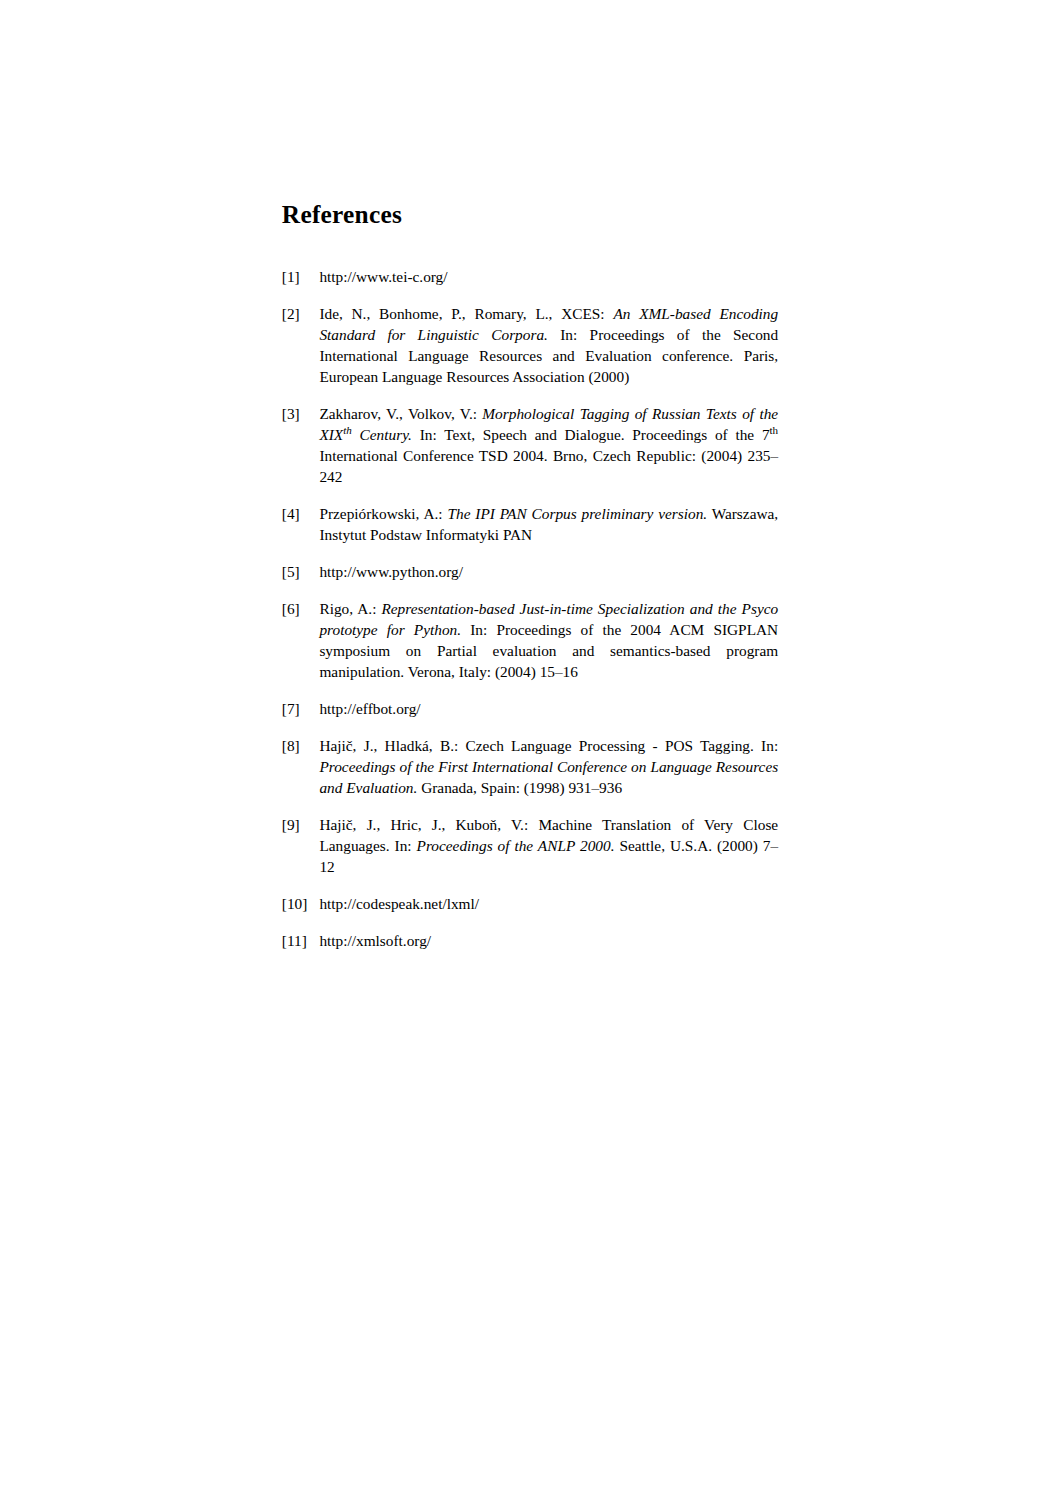References
[1] http://www.tei-c.org/
[2] Ide, N., Bonhome, P., Romary, L., XCES: An XML-based Encoding Standard for Linguistic Corpora. In: Proceedings of the Second International Language Resources and Evaluation conference. Paris, European Language Resources Association (2000)
[3] Zakharov, V., Volkov, V.: Morphological Tagging of Russian Texts of the XIXth Century. In: Text, Speech and Dialogue. Proceedings of the 7th International Conference TSD 2004. Brno, Czech Republic: (2004) 235–242
[4] Przepiórkowski, A.: The IPI PAN Corpus preliminary version. Warszawa, Instytut Podstaw Informatyki PAN
[5] http://www.python.org/
[6] Rigo, A.: Representation-based Just-in-time Specialization and the Psyco prototype for Python. In: Proceedings of the 2004 ACM SIGPLAN symposium on Partial evaluation and semantics-based program manipulation. Verona, Italy: (2004) 15–16
[7] http://effbot.org/
[8] Hajič, J., Hladká, B.: Czech Language Processing - POS Tagging. In: Proceedings of the First International Conference on Language Resources and Evaluation. Granada, Spain: (1998) 931–936
[9] Hajič, J., Hric, J., Kuboň, V.: Machine Translation of Very Close Languages. In: Proceedings of the ANLP 2000. Seattle, U.S.A. (2000) 7–12
[10] http://codespeak.net/lxml/
[11] http://xmlsoft.org/